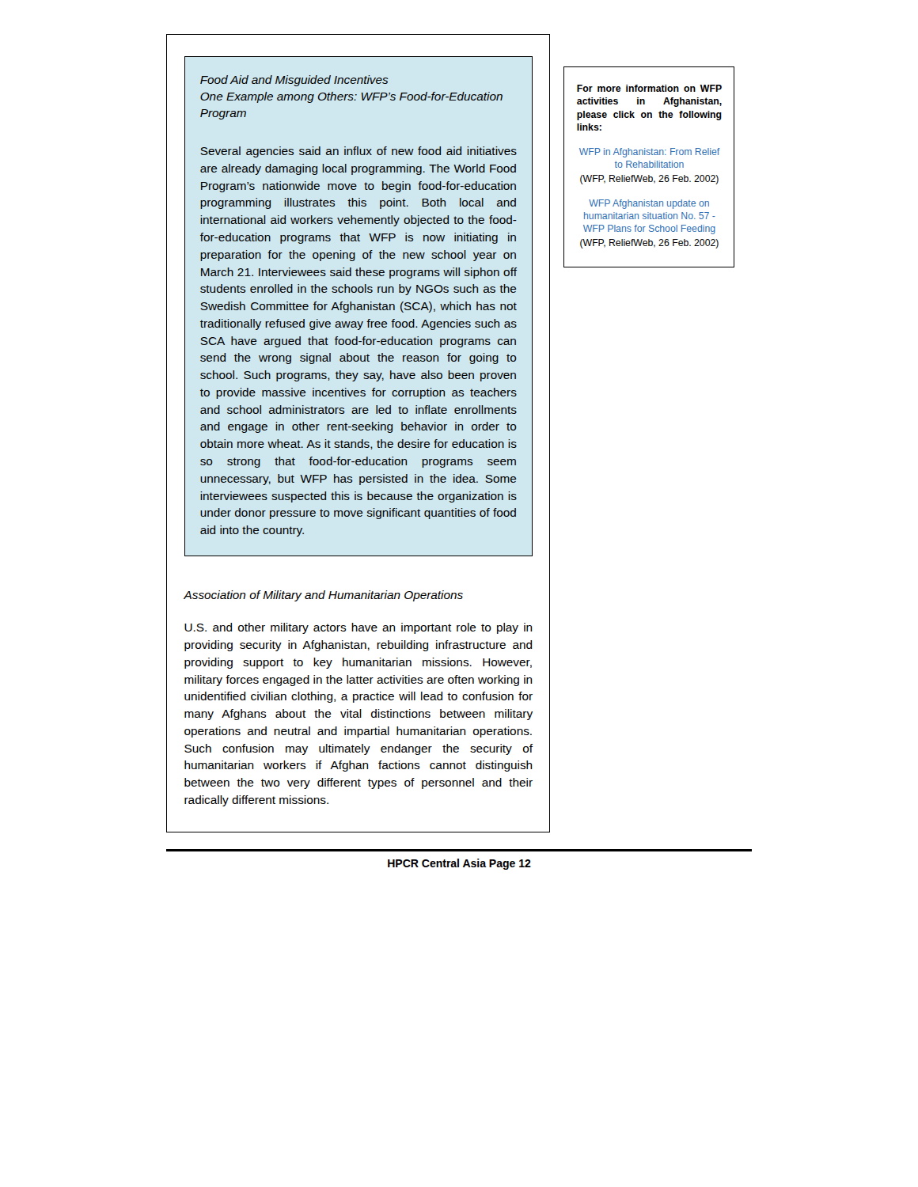Food Aid and Misguided Incentives
One Example among Others: WFP’s Food-for-Education Program
Several agencies said an influx of new food aid initiatives are already damaging local programming. The World Food Program’s nationwide move to begin food-for-education programming illustrates this point. Both local and international aid workers vehemently objected to the food-for-education programs that WFP is now initiating in preparation for the opening of the new school year on March 21. Interviewees said these programs will siphon off students enrolled in the schools run by NGOs such as the Swedish Committee for Afghanistan (SCA), which has not traditionally refused give away free food. Agencies such as SCA have argued that food-for-education programs can send the wrong signal about the reason for going to school. Such programs, they say, have also been proven to provide massive incentives for corruption as teachers and school administrators are led to inflate enrollments and engage in other rent-seeking behavior in order to obtain more wheat. As it stands, the desire for education is so strong that food-for-education programs seem unnecessary, but WFP has persisted in the idea. Some interviewees suspected this is because the organization is under donor pressure to move significant quantities of food aid into the country.
Association of Military and Humanitarian Operations
U.S. and other military actors have an important role to play in providing security in Afghanistan, rebuilding infrastructure and providing support to key humanitarian missions. However, military forces engaged in the latter activities are often working in unidentified civilian clothing, a practice will lead to confusion for many Afghans about the vital distinctions between military operations and neutral and impartial humanitarian operations. Such confusion may ultimately endanger the security of humanitarian workers if Afghan factions cannot distinguish between the two very different types of personnel and their radically different missions.
For more information on WFP activities in Afghanistan, please click on the following links:
WFP in Afghanistan: From Relief to Rehabilitation (WFP, ReliefWeb, 26 Feb. 2002)
WFP Afghanistan update on humanitarian situation No. 57 - WFP Plans for School Feeding (WFP, ReliefWeb, 26 Feb. 2002)
HPCR Central Asia Page 12